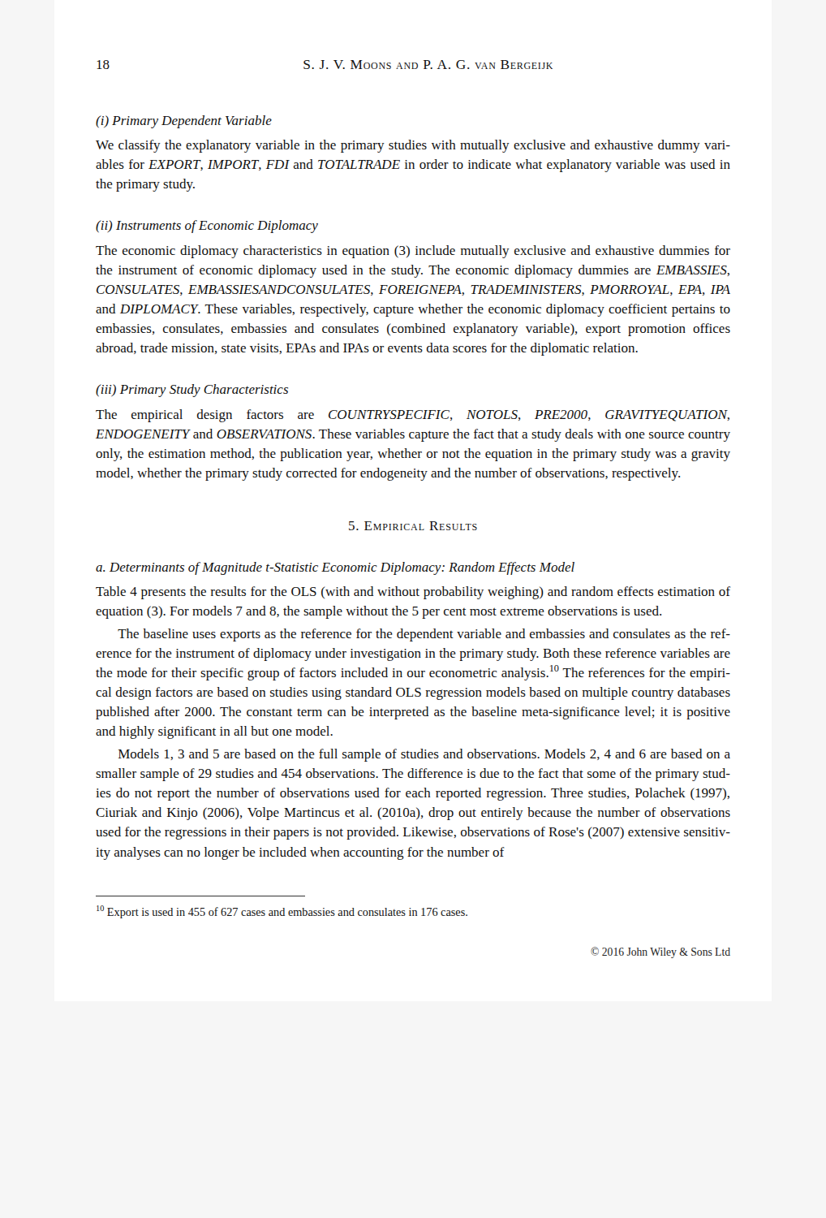18 S. J. V. Moons and P. A. G. van Bergeijk
(i) Primary Dependent Variable
We classify the explanatory variable in the primary studies with mutually exclusive and exhaustive dummy variables for EXPORT, IMPORT, FDI and TOTALTRADE in order to indicate what explanatory variable was used in the primary study.
(ii) Instruments of Economic Diplomacy
The economic diplomacy characteristics in equation (3) include mutually exclusive and exhaustive dummies for the instrument of economic diplomacy used in the study. The economic diplomacy dummies are EMBASSIES, CONSULATES, EMBASSIESANDCONSULATES, FOREIGNEPA, TRADEMINISTERS, PMORROYAL, EPA, IPA and DIPLOMACY. These variables, respectively, capture whether the economic diplomacy coefficient pertains to embassies, consulates, embassies and consulates (combined explanatory variable), export promotion offices abroad, trade mission, state visits, EPAs and IPAs or events data scores for the diplomatic relation.
(iii) Primary Study Characteristics
The empirical design factors are COUNTRYSPECIFIC, NOTOLS, PRE2000, GRAVITYEQUATION, ENDOGENEITY and OBSERVATIONS. These variables capture the fact that a study deals with one source country only, the estimation method, the publication year, whether or not the equation in the primary study was a gravity model, whether the primary study corrected for endogeneity and the number of observations, respectively.
5. Empirical Results
a. Determinants of Magnitude t-Statistic Economic Diplomacy: Random Effects Model
Table 4 presents the results for the OLS (with and without probability weighing) and random effects estimation of equation (3). For models 7 and 8, the sample without the 5 per cent most extreme observations is used.
The baseline uses exports as the reference for the dependent variable and embassies and consulates as the reference for the instrument of diplomacy under investigation in the primary study. Both these reference variables are the mode for their specific group of factors included in our econometric analysis.10 The references for the empirical design factors are based on studies using standard OLS regression models based on multiple country databases published after 2000. The constant term can be interpreted as the baseline meta-significance level; it is positive and highly significant in all but one model.
Models 1, 3 and 5 are based on the full sample of studies and observations. Models 2, 4 and 6 are based on a smaller sample of 29 studies and 454 observations. The difference is due to the fact that some of the primary studies do not report the number of observations used for each reported regression. Three studies, Polachek (1997), Ciuriak and Kinjo (2006), Volpe Martincus et al. (2010a), drop out entirely because the number of observations used for the regressions in their papers is not provided. Likewise, observations of Rose's (2007) extensive sensitivity analyses can no longer be included when accounting for the number of
10 Export is used in 455 of 627 cases and embassies and consulates in 176 cases.
© 2016 John Wiley & Sons Ltd